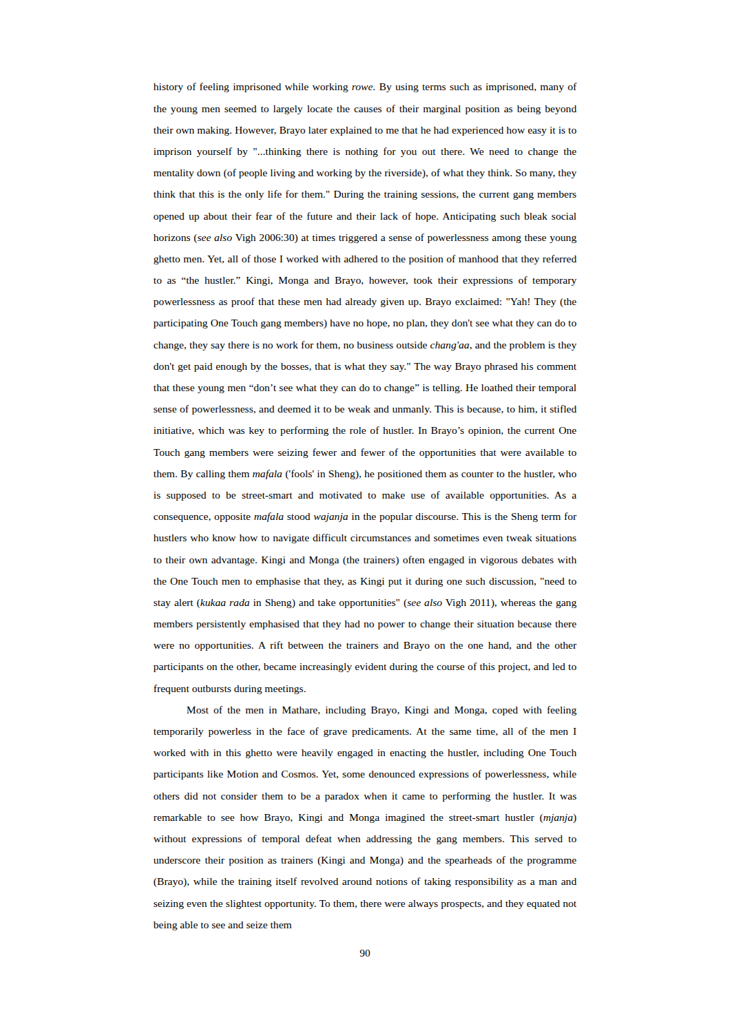history of feeling imprisoned while working rowe. By using terms such as imprisoned, many of the young men seemed to largely locate the causes of their marginal position as being beyond their own making. However, Brayo later explained to me that he had experienced how easy it is to imprison yourself by "...thinking there is nothing for you out there. We need to change the mentality down (of people living and working by the riverside), of what they think. So many, they think that this is the only life for them." During the training sessions, the current gang members opened up about their fear of the future and their lack of hope. Anticipating such bleak social horizons (see also Vigh 2006:30) at times triggered a sense of powerlessness among these young ghetto men. Yet, all of those I worked with adhered to the position of manhood that they referred to as “the hustler.” Kingi, Monga and Brayo, however, took their expressions of temporary powerlessness as proof that these men had already given up. Brayo exclaimed: "Yah! They (the participating One Touch gang members) have no hope, no plan, they don't see what they can do to change, they say there is no work for them, no business outside chang'aa, and the problem is they don't get paid enough by the bosses, that is what they say." The way Brayo phrased his comment that these young men “don’t see what they can do to change” is telling. He loathed their temporal sense of powerlessness, and deemed it to be weak and unmanly. This is because, to him, it stifled initiative, which was key to performing the role of hustler. In Brayo’s opinion, the current One Touch gang members were seizing fewer and fewer of the opportunities that were available to them. By calling them mafala ('fools' in Sheng), he positioned them as counter to the hustler, who is supposed to be street-smart and motivated to make use of available opportunities. As a consequence, opposite mafala stood wajanja in the popular discourse. This is the Sheng term for hustlers who know how to navigate difficult circumstances and sometimes even tweak situations to their own advantage. Kingi and Monga (the trainers) often engaged in vigorous debates with the One Touch men to emphasise that they, as Kingi put it during one such discussion, "need to stay alert (kukaa rada in Sheng) and take opportunities" (see also Vigh 2011), whereas the gang members persistently emphasised that they had no power to change their situation because there were no opportunities. A rift between the trainers and Brayo on the one hand, and the other participants on the other, became increasingly evident during the course of this project, and led to frequent outbursts during meetings.
Most of the men in Mathare, including Brayo, Kingi and Monga, coped with feeling temporarily powerless in the face of grave predicaments. At the same time, all of the men I worked with in this ghetto were heavily engaged in enacting the hustler, including One Touch participants like Motion and Cosmos. Yet, some denounced expressions of powerlessness, while others did not consider them to be a paradox when it came to performing the hustler. It was remarkable to see how Brayo, Kingi and Monga imagined the street-smart hustler (mjanja) without expressions of temporal defeat when addressing the gang members. This served to underscore their position as trainers (Kingi and Monga) and the spearheads of the programme (Brayo), while the training itself revolved around notions of taking responsibility as a man and seizing even the slightest opportunity. To them, there were always prospects, and they equated not being able to see and seize them
90